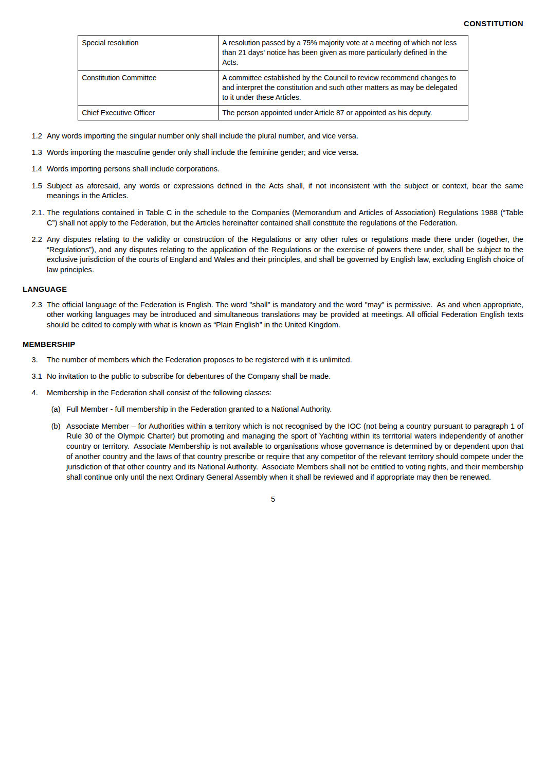CONSTITUTION
| Special resolution | A resolution passed by a 75% majority vote at a meeting of which not less than 21 days' notice has been given as more particularly defined in the Acts. |
| Constitution Committee | A committee established by the Council to review recommend changes to and interpret the constitution and such other matters as may be delegated to it under these Articles. |
| Chief Executive Officer | The person appointed under Article 87 or appointed as his deputy. |
1.2
Any words importing the singular number only shall include the plural number, and vice versa.
1.3
Words importing the masculine gender only shall include the feminine gender; and vice versa.
1.4
Words importing persons shall include corporations.
1.5
Subject as aforesaid, any words or expressions defined in the Acts shall, if not inconsistent with the subject or context, bear the same meanings in the Articles.
2.1.
The regulations contained in Table C in the schedule to the Companies (Memorandum and Articles of Association) Regulations 1988 (“Table C”) shall not apply to the Federation, but the Articles hereinafter contained shall constitute the regulations of the Federation.
2.2
Any disputes relating to the validity or construction of the Regulations or any other rules or regulations made there under (together, the “Regulations”), and any disputes relating to the application of the Regulations or the exercise of powers there under, shall be subject to the exclusive jurisdiction of the courts of England and Wales and their principles, and shall be governed by English law, excluding English choice of law principles.
LANGUAGE
2.3
The official language of the Federation is English. The word "shall" is mandatory and the word "may" is permissive. As and when appropriate, other working languages may be introduced and simultaneous translations may be provided at meetings. All official Federation English texts should be edited to comply with what is known as “Plain English” in the United Kingdom.
MEMBERSHIP
3.
The number of members which the Federation proposes to be registered with it is unlimited.
3.1
No invitation to the public to subscribe for debentures of the Company shall be made.
4.
Membership in the Federation shall consist of the following classes:
(a)
Full Member - full membership in the Federation granted to a National Authority.
(b)
Associate Member – for Authorities within a territory which is not recognised by the IOC (not being a country pursuant to paragraph 1 of Rule 30 of the Olympic Charter) but promoting and managing the sport of Yachting within its territorial waters independently of another country or territory. Associate Membership is not available to organisations whose governance is determined by or dependent upon that of another country and the laws of that country prescribe or require that any competitor of the relevant territory should compete under the jurisdiction of that other country and its National Authority. Associate Members shall not be entitled to voting rights, and their membership shall continue only until the next Ordinary General Assembly when it shall be reviewed and if appropriate may then be renewed.
5